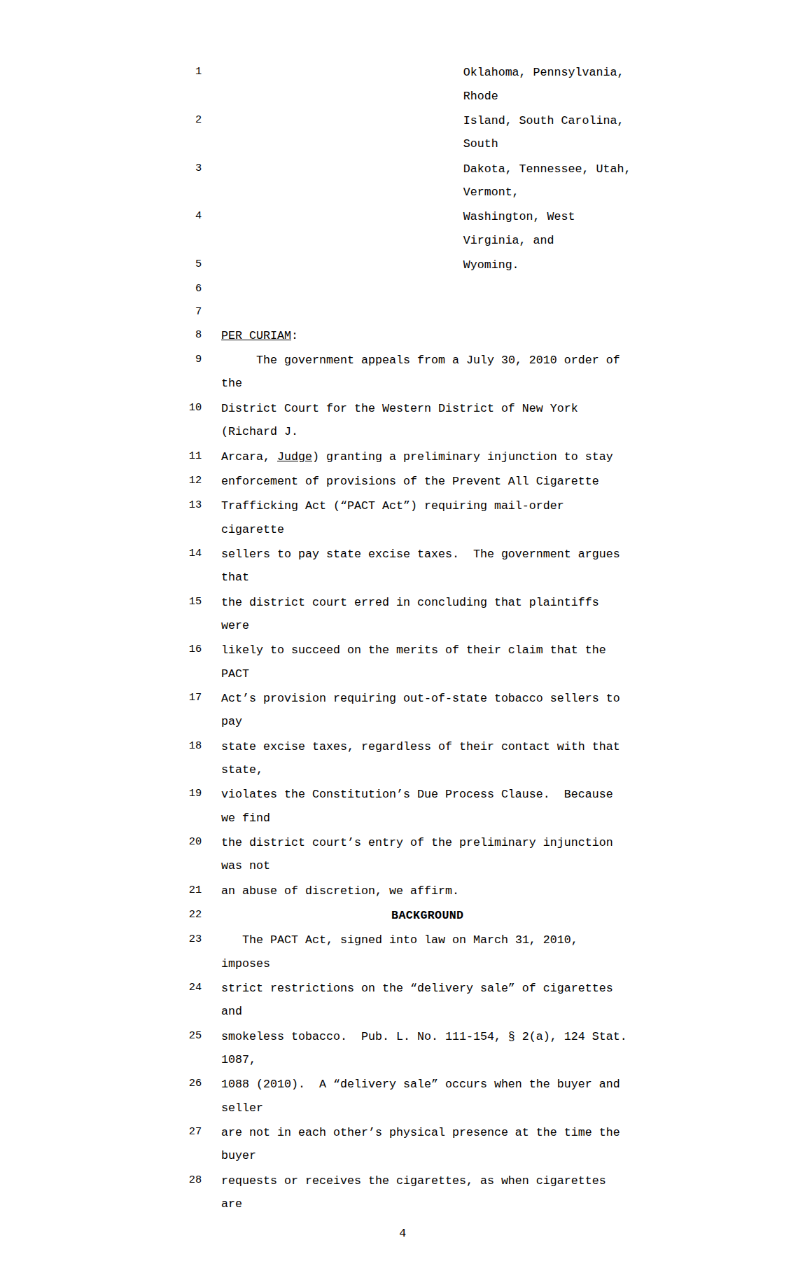| 1 | Oklahoma, Pennsylvania, Rhode |
| 2 | Island, South Carolina, South |
| 3 | Dakota, Tennessee, Utah, Vermont, |
| 4 | Washington, West Virginia, and |
| 5 | Wyoming. |
| 6 | |
| 7 | |
| 8 | PER CURIAM : |
| 9 | The government appeals from a July 30, 2010 order of the |
| 10 | District Court for the Western District of New York (Richard J. |
| 11 | Arcara, Judge ) granting a preliminary injunction to stay |
| 12 | enforcement of provisions of the Prevent All Cigarette |
| 13 | Trafficking Act (“PACT Act”) requiring mail-order cigarette |
| 14 | sellers to pay state excise taxes. The government argues that |
| 15 | the district court erred in concluding that plaintiffs were |
| 16 | likely to succeed on the merits of their claim that the PACT |
| 17 | Act’s provision requiring out-of-state tobacco sellers to pay |
| 18 | state excise taxes, regardless of their contact with that state, |
| 19 | violates the Constitution’s Due Process Clause. Because we find |
| 20 | the district court’s entry of the preliminary injunction was not |
| 21 | an abuse of discretion, we affirm. |
| 22 | BACKGROUND |
| 23 | The PACT Act, signed into law on March 31, 2010, imposes |
| 24 | strict restrictions on the “delivery sale” of cigarettes and |
| 25 | smokeless tobacco. Pub. L. No. 111-154, § 2(a), 124 Stat. 1087, |
| 26 | 1088 (2010). A “delivery sale” occurs when the buyer and seller |
| 27 | are not in each other’s physical presence at the time the buyer |
| 28 | requests or receives the cigarettes, as when cigarettes are |
4